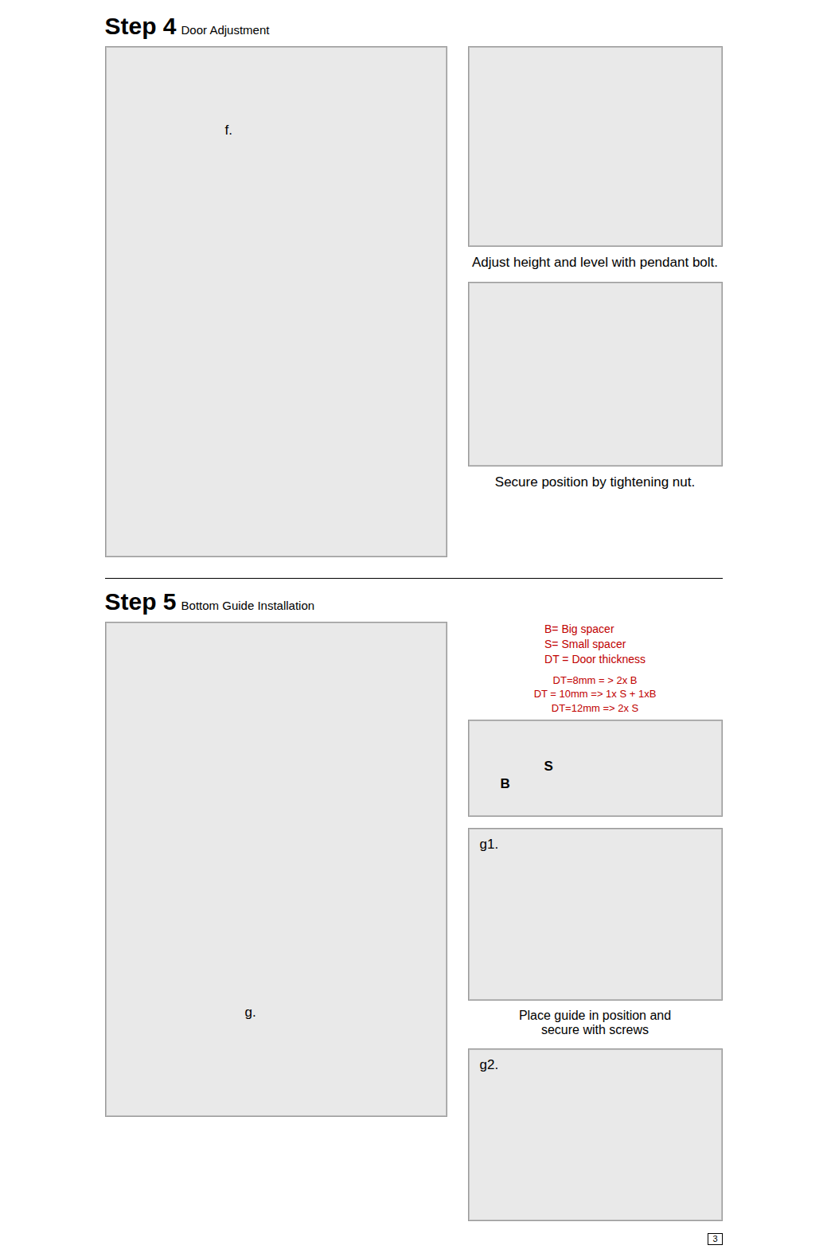Step 4Door Adjustment
f.
Adjust height and level with pendant bolt.
Secure position by tightening nut.
Step 5Bottom Guide Installation
g.
B= Big spacer
S= Small spacer
DT = Door thickness
DT=8mm = > 2x B
DT = 10mm => 1x S + 1xB
DT=12mm => 2x S
B S
g1.
Place guide in position and
secure with screws
g2.
3